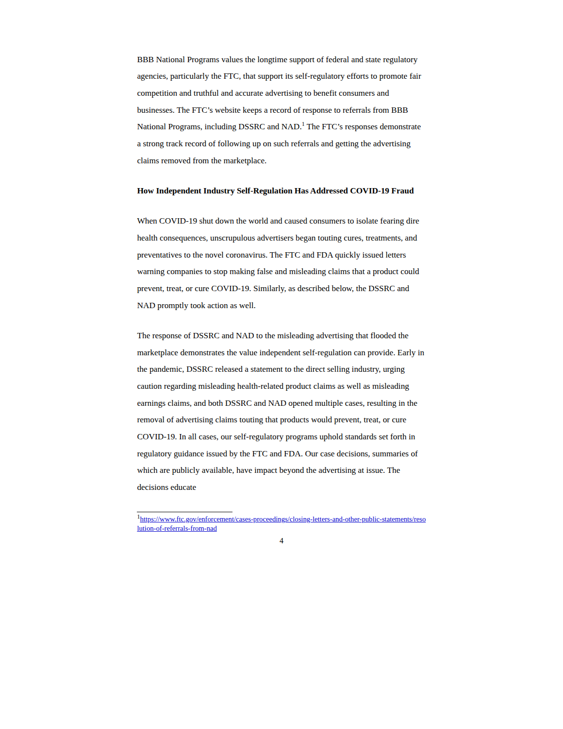BBB National Programs values the longtime support of federal and state regulatory agencies, particularly the FTC, that support its self-regulatory efforts to promote fair competition and truthful and accurate advertising to benefit consumers and businesses. The FTC’s website keeps a record of response to referrals from BBB National Programs, including DSSRC and NAD.1 The FTC’s responses demonstrate a strong track record of following up on such referrals and getting the advertising claims removed from the marketplace.
How Independent Industry Self-Regulation Has Addressed COVID-19 Fraud
When COVID-19 shut down the world and caused consumers to isolate fearing dire health consequences, unscrupulous advertisers began touting cures, treatments, and preventatives to the novel coronavirus. The FTC and FDA quickly issued letters warning companies to stop making false and misleading claims that a product could prevent, treat, or cure COVID-19. Similarly, as described below, the DSSRC and NAD promptly took action as well.
The response of DSSRC and NAD to the misleading advertising that flooded the marketplace demonstrates the value independent self-regulation can provide. Early in the pandemic, DSSRC released a statement to the direct selling industry, urging caution regarding misleading health-related product claims as well as misleading earnings claims, and both DSSRC and NAD opened multiple cases, resulting in the removal of advertising claims touting that products would prevent, treat, or cure COVID-19. In all cases, our self-regulatory programs uphold standards set forth in regulatory guidance issued by the FTC and FDA. Our case decisions, summaries of which are publicly available, have impact beyond the advertising at issue. The decisions educate
1https://www.ftc.gov/enforcement/cases-proceedings/closing-letters-and-other-public-statements/resolution-of-referrals-from-nad
4